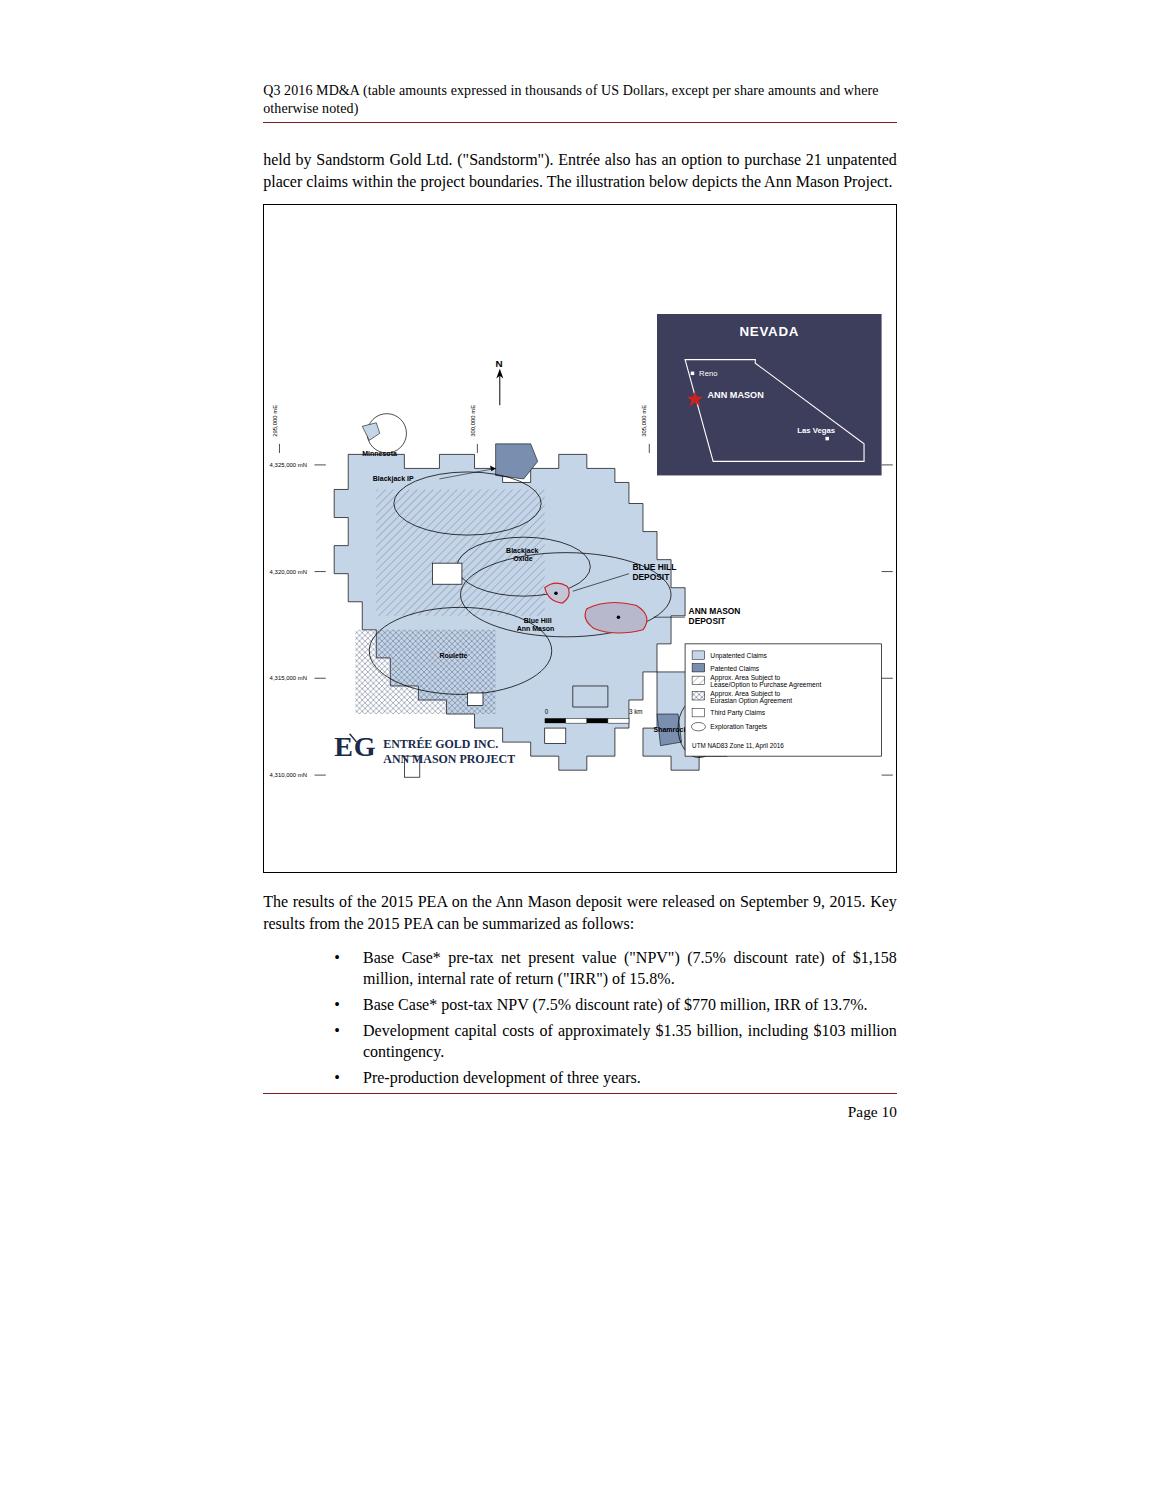Q3 2016 MD&A (table amounts expressed in thousands of US Dollars, except per share amounts and where otherwise noted)
held by Sandstorm Gold Ltd. ("Sandstorm"). Entrée also has an option to purchase 21 unpatented placer claims within the project boundaries. The illustration below depicts the Ann Mason Project.
295,000 mE 300,000 mE 305,000 mE 310,000 mE 4,325,000 mN 4,320,000 mN 4,315,000 mN 4,310,000 mN NEVADA Reno ANN MASON Las Vegas N Minnesota Blackjack IP Blackjack Oxide BLUE HILL DEPOSIT ANN MASON DEPOSIT Blue Hill Ann Mason Roulette Shamrock Unpatented Claims Patented Claims Approx. Area Subject to Lease/Option to Purchase Agreement Approx. Area Subject to Eurasian Option Agreement Third Party Claims Exploration Targets UTM NAD83 Zone 11, April 2016 0 3 km E G ENTRÉE GOLD INC. ANN MASON PROJECT
The results of the 2015 PEA on the Ann Mason deposit were released on September 9, 2015. Key results from the 2015 PEA can be summarized as follows:
Base Case* pre-tax net present value ("NPV") (7.5% discount rate) of $1,158 million, internal rate of return ("IRR") of 15.8%.
Base Case* post-tax NPV (7.5% discount rate) of $770 million, IRR of 13.7%.
Development capital costs of approximately $1.35 billion, including $103 million contingency.
Pre-production development of three years.
Page 10